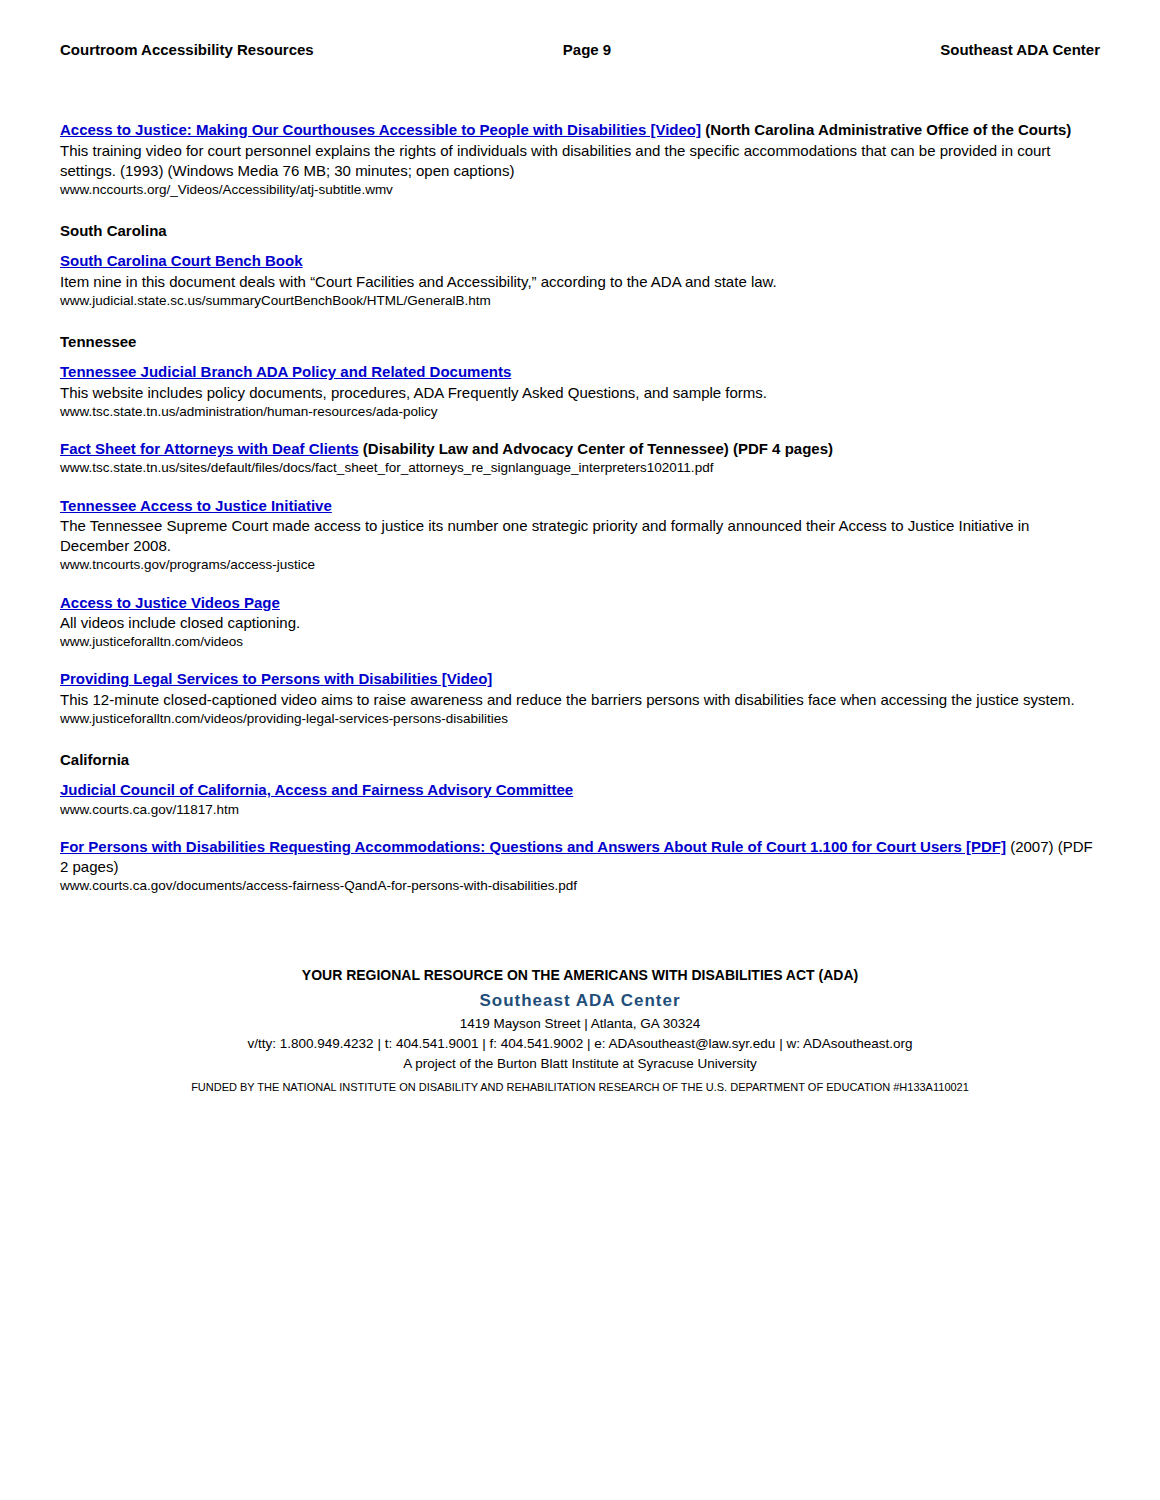Courtroom Accessibility Resources Page 9 Southeast ADA Center
Access to Justice: Making Our Courthouses Accessible to People with Disabilities [Video] (North Carolina Administrative Office of the Courts)
This training video for court personnel explains the rights of individuals with disabilities and the specific accommodations that can be provided in court settings. (1993) (Windows Media 76 MB; 30 minutes; open captions)
www.nccourts.org/_Videos/Accessibility/atj-subtitle.wmv
South Carolina
South Carolina Court Bench Book
Item nine in this document deals with “Court Facilities and Accessibility,” according to the ADA and state law.
www.judicial.state.sc.us/summaryCourtBenchBook/HTML/GeneralB.htm
Tennessee
Tennessee Judicial Branch ADA Policy and Related Documents
This website includes policy documents, procedures, ADA Frequently Asked Questions, and sample forms.
www.tsc.state.tn.us/administration/human-resources/ada-policy
Fact Sheet for Attorneys with Deaf Clients (Disability Law and Advocacy Center of Tennessee) (PDF 4 pages)
www.tsc.state.tn.us/sites/default/files/docs/fact_sheet_for_attorneys_re_signlanguage_interpreters102011.pdf
Tennessee Access to Justice Initiative
The Tennessee Supreme Court made access to justice its number one strategic priority and formally announced their Access to Justice Initiative in December 2008.
www.tncourts.gov/programs/access-justice
Access to Justice Videos Page
All videos include closed captioning.
www.justiceforalltn.com/videos
Providing Legal Services to Persons with Disabilities [Video]
This 12-minute closed-captioned video aims to raise awareness and reduce the barriers persons with disabilities face when accessing the justice system.
www.justiceforalltn.com/videos/providing-legal-services-persons-disabilities
California
Judicial Council of California, Access and Fairness Advisory Committee
www.courts.ca.gov/11817.htm
For Persons with Disabilities Requesting Accommodations: Questions and Answers About Rule of Court 1.100 for Court Users [PDF] (2007) (PDF 2 pages)
www.courts.ca.gov/documents/access-fairness-QandA-for-persons-with-disabilities.pdf
YOUR REGIONAL RESOURCE ON THE AMERICANS WITH DISABILITIES ACT (ADA)
Southeast ADA Center
1419 Mayson Street | Atlanta, GA 30324
v/tty: 1.800.949.4232 | t: 404.541.9001 | f: 404.541.9002 | e: ADAsoutheast@law.syr.edu | w: ADAsoutheast.org
A project of the Burton Blatt Institute at Syracuse University
FUNDED BY THE NATIONAL INSTITUTE ON DISABILITY AND REHABILITATION RESEARCH OF THE U.S. DEPARTMENT OF EDUCATION #H133A110021